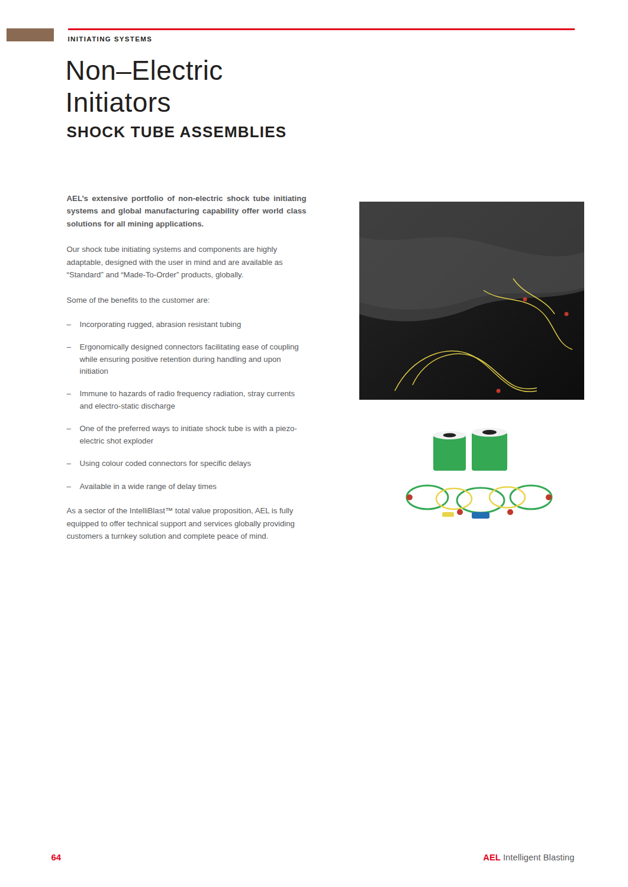Initiating Systems
Non–Electric
Initiators
Shock Tube Assemblies
AEL’s extensive portfolio of non-electric shock tube initiating systems and global manufacturing capability offer world class solutions for all mining applications.
Our shock tube initiating systems and components are highly adaptable, designed with the user in mind and are available as “Standard” and “Made-To-Order” products, globally.
Some of the benefits to the customer are:
Incorporating rugged, abrasion resistant tubing
Ergonomically designed connectors facilitating ease of coupling while ensuring positive retention during handling and upon initiation
Immune to hazards of radio frequency radiation, stray currents and electro-static discharge
One of the preferred ways to initiate shock tube is with a piezo-electric shot exploder
Using colour coded connectors for specific delays
Available in a wide range of delay times
As a sector of the IntelliBlast™ total value proposition, AEL is fully equipped to offer technical support and services globally providing customers a turnkey solution and complete peace of mind.
64
AEL Intelligent Blasting